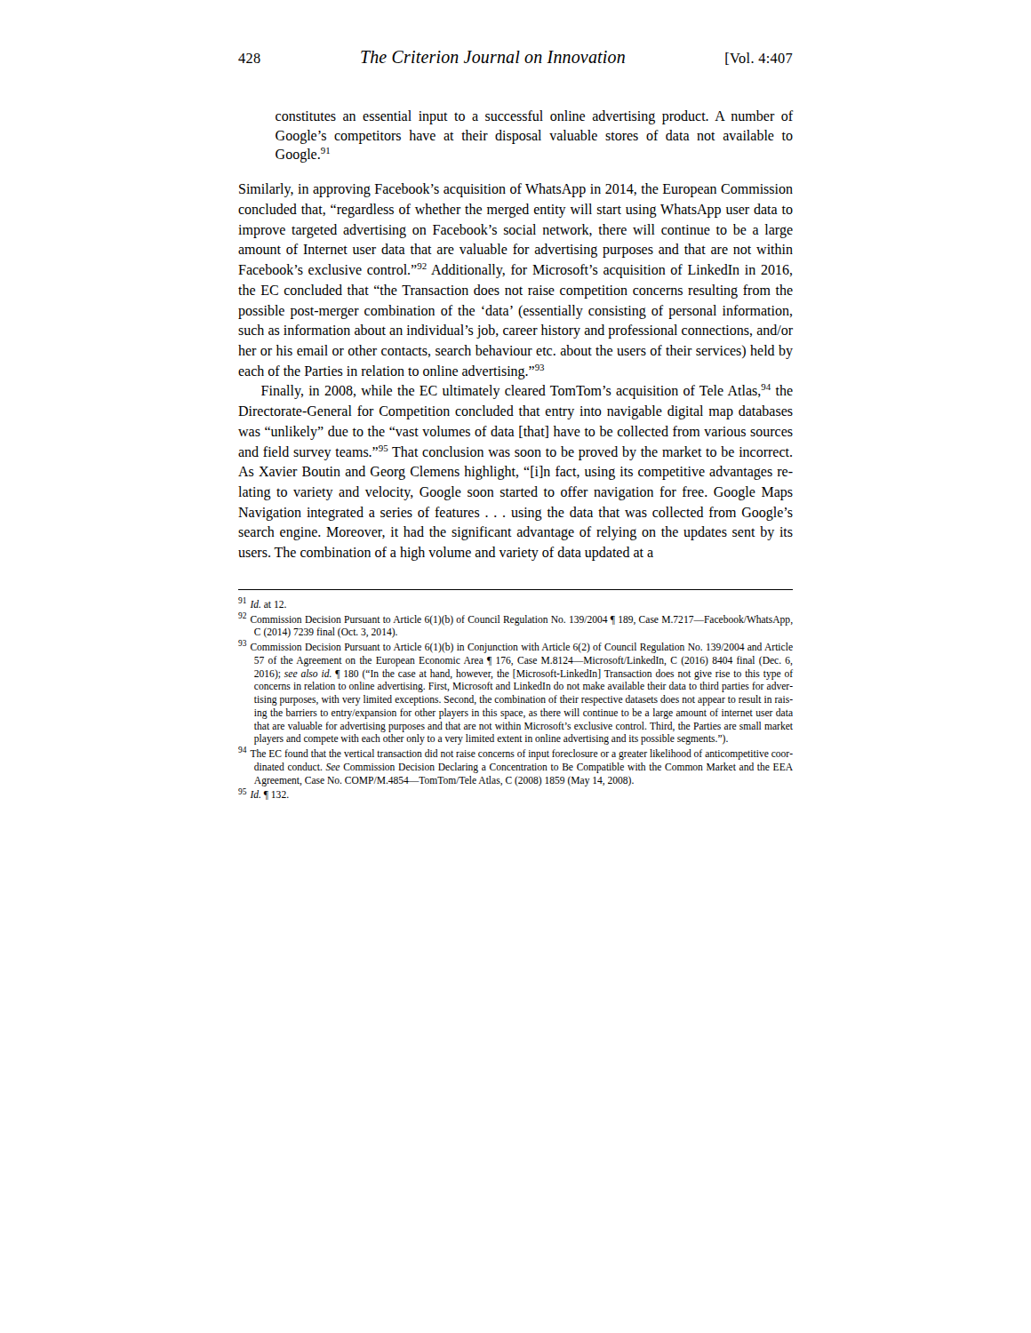428 The Criterion Journal on Innovation [Vol. 4:407
constitutes an essential input to a successful online advertising product. A number of Google’s competitors have at their disposal valuable stores of data not available to Google.91
Similarly, in approving Facebook’s acquisition of WhatsApp in 2014, the European Commission concluded that, “regardless of whether the merged entity will start using WhatsApp user data to improve targeted advertising on Facebook’s social network, there will continue to be a large amount of Internet user data that are valuable for advertising purposes and that are not within Facebook’s exclusive control.”92 Additionally, for Microsoft’s acquisition of LinkedIn in 2016, the EC concluded that “the Transaction does not raise competition concerns resulting from the possible post-merger combination of the ‘data’ (essentially consisting of personal information, such as information about an individual’s job, career history and professional connections, and/or her or his email or other contacts, search behaviour etc. about the users of their services) held by each of the Parties in relation to online advertising.”93
Finally, in 2008, while the EC ultimately cleared TomTom’s acquisition of Tele Atlas,94 the Directorate-General for Competition concluded that entry into navigable digital map databases was “unlikely” due to the “vast volumes of data [that] have to be collected from various sources and field survey teams.”95 That conclusion was soon to be proved by the market to be incorrect. As Xavier Boutin and Georg Clemens highlight, “[i]n fact, using its competitive advantages relating to variety and velocity, Google soon started to offer navigation for free. Google Maps Navigation integrated a series of features . . . using the data that was collected from Google’s search engine. Moreover, it had the significant advantage of relying on the updates sent by its users. The combination of a high volume and variety of data updated at a
91 Id. at 12.
92 Commission Decision Pursuant to Article 6(1)(b) of Council Regulation No. 139/2004 ¶ 189, Case M.7217—Facebook/WhatsApp, C (2014) 7239 final (Oct. 3, 2014).
93 Commission Decision Pursuant to Article 6(1)(b) in Conjunction with Article 6(2) of Council Regulation No. 139/2004 and Article 57 of the Agreement on the European Economic Area ¶ 176, Case M.8124—Microsoft/LinkedIn, C (2016) 8404 final (Dec. 6, 2016); see also id. ¶ 180 (“In the case at hand, however, the [Microsoft-LinkedIn] Transaction does not give rise to this type of concerns in relation to online advertising. First, Microsoft and LinkedIn do not make available their data to third parties for advertising purposes, with very limited exceptions. Second, the combination of their respective datasets does not appear to result in raising the barriers to entry/expansion for other players in this space, as there will continue to be a large amount of internet user data that are valuable for advertising purposes and that are not within Microsoft’s exclusive control. Third, the Parties are small market players and compete with each other only to a very limited extent in online advertising and its possible segments.”).
94 The EC found that the vertical transaction did not raise concerns of input foreclosure or a greater likelihood of anticompetitive coordinated conduct. See Commission Decision Declaring a Concentration to Be Compatible with the Common Market and the EEA Agreement, Case No. COMP/M.4854—TomTom/Tele Atlas, C (2008) 1859 (May 14, 2008).
95 Id. ¶ 132.